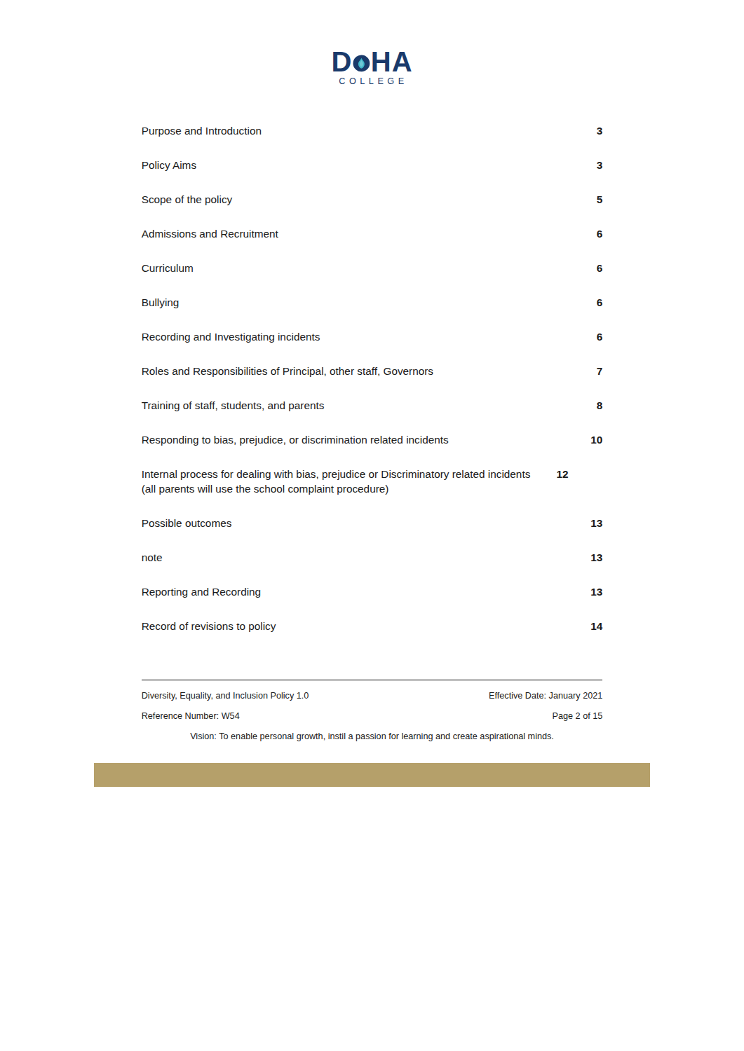DHA
COLLEGE
Purpose and Introduction
3
Policy Aims
3
Scope of the policy
5
Admissions and Recruitment
6
Curriculum
6
Bullying
6
Recording and Investigating incidents
6
Roles and Responsibilities of Principal, other staff, Governors
7
Training of staff, students, and parents
8
Responding to bias, prejudice, or discrimination related incidents
10
Internal process for dealing with bias, prejudice or Discriminatory related incidents (all parents will use the school complaint procedure)
12
Possible outcomes
13
note
13
Reporting and Recording
13
Record of revisions to policy
14
Diversity, Equality, and Inclusion Policy 1.0 Effective Date: January 2021
Reference Number: W54 Page 2 of 15
Vision: To enable personal growth, instil a passion for learning and create aspirational minds.